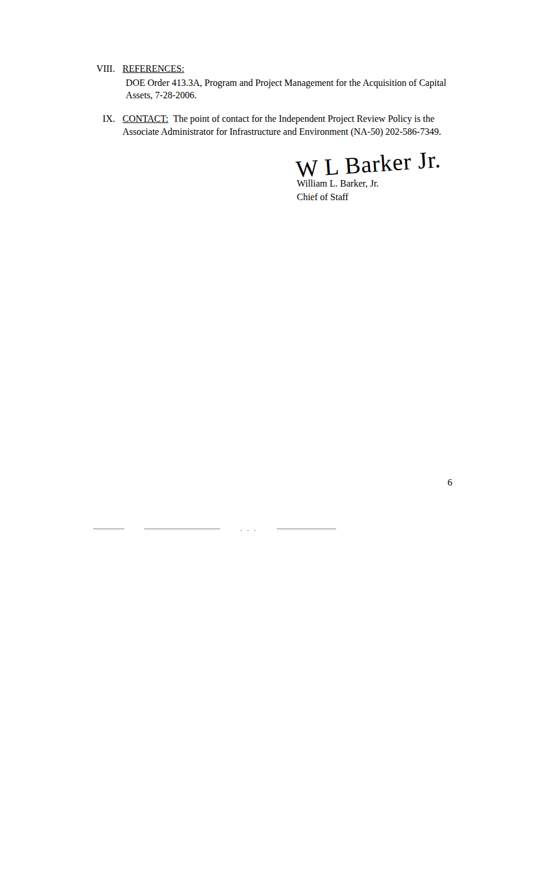VIII. References:
DOE Order 413.3A, Program and Project Management for the Acquisition of Capital Assets, 7-28-2006.
IX. Contact: The point of contact for the Independent Project Review Policy is the Associate Administrator for Infrastructure and Environment (NA-50) 202-586-7349.
W L Barker Jr.
William L. Barker, Jr.
Chief of Staff
6
. . .